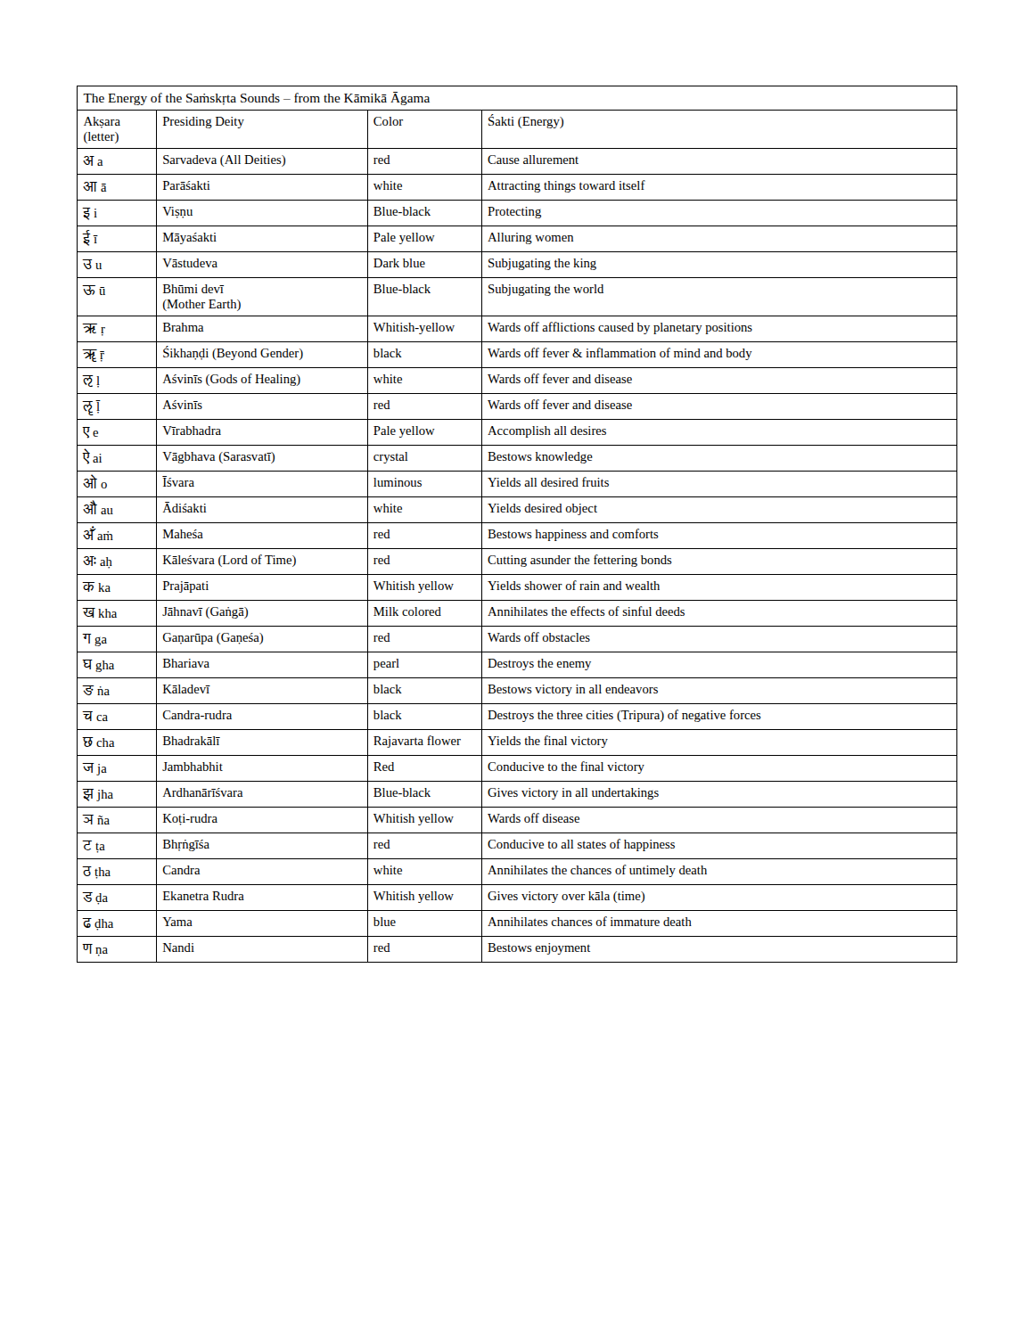The Energy of the Saṁskṛta Sounds – from the Kāmikā Āgama
| Akṣara (letter) | Presiding Deity | Color | Śakti (Energy) |
| --- | --- | --- | --- |
| अ a | Sarvadeva (All Deities) | red | Cause allurement |
| आ ā | Parāśakti | white | Attracting things toward itself |
| इ i | Viṣṇu | Blue-black | Protecting |
| ई ī | Māyaśakti | Pale yellow | Alluring women |
| उ u | Vāstudeva | Dark blue | Subjugating the king |
| ऊ ū | Bhūmi devī (Mother Earth) | Blue-black | Subjugating the world |
| ऋ ṛ | Brahma | Whitish-yellow | Wards off afflictions caused by planetary positions |
| ॠ ṝ | Śikhaṇḍi (Beyond Gender) | black | Wards off fever & inflammation of mind and body |
| ऌ ḷ | Aśvinīs (Gods of Healing) | white | Wards off fever and disease |
| ॡ ḹ | Aśvinīs | red | Wards off fever and disease |
| ए e | Vīrabhadra | Pale yellow | Accomplish all desires |
| ऐ ai | Vāgbhava (Sarasvatī) | crystal | Bestows knowledge |
| ओ o | Īśvara | luminous | Yields all desired fruits |
| औ au | Ādiśakti | white | Yields desired object |
| अँ aṁ | Maheśa | red | Bestows happiness and comforts |
| अः aḥ | Kāleśvara (Lord of Time) | red | Cutting asunder the fettering bonds |
| क ka | Prajāpati | Whitish yellow | Yields shower of rain and wealth |
| ख kha | Jāhnavī (Gaṅgā) | Milk colored | Annihilates the effects of sinful deeds |
| ग ga | Gaṇarūpa (Gaṇeśa) | red | Wards off obstacles |
| घ gha | Bhariava | pearl | Destroys the enemy |
| ङ ṅa | Kāladevī | black | Bestows victory in all endeavors |
| च ca | Candra-rudra | black | Destroys the three cities (Tripura) of negative forces |
| छ cha | Bhadrakālī | Rajavarta flower | Yields the final victory |
| ज ja | Jambhabhit | Red | Conducive to the final victory |
| झ jha | Ardhanārīśvara | Blue-black | Gives victory in all undertakings |
| ञ ña | Koṭi-rudra | Whitish yellow | Wards off disease |
| ट ṭa | Bhṛṅgīśa | red | Conducive to all states of happiness |
| ठ ṭha | Candra | white | Annihilates the chances of untimely death |
| ड ḍa | Ekanetra Rudra | Whitish yellow | Gives victory over kāla (time) |
| ढ ḍha | Yama | blue | Annihilates chances of immature death |
| ण ṇa | Nandi | red | Bestows enjoyment |